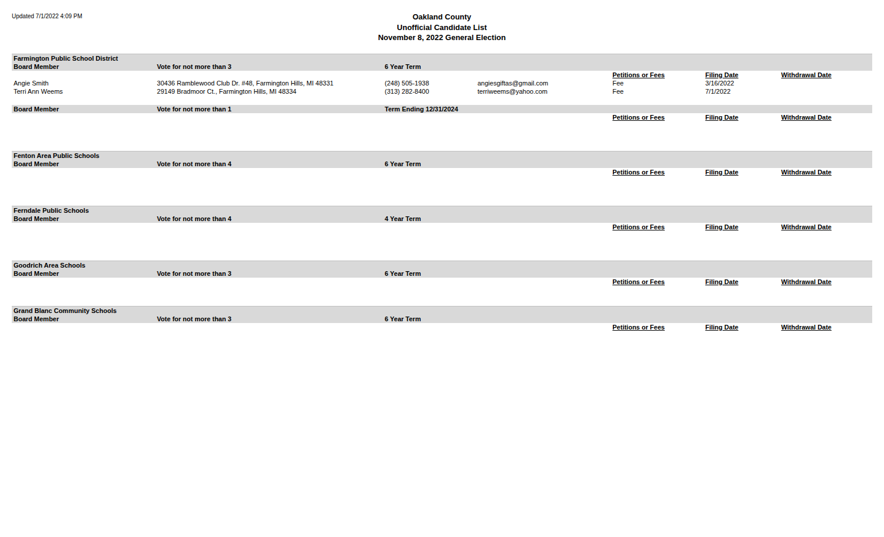Updated 7/1/2022 4:09 PM
Oakland County
Unofficial Candidate List
November 8, 2022 General Election
| Farmington Public School District |
| Board Member | Vote for not more than 3 | 6 Year Term | | | |
| | | | | Petitions or Fees | Filing Date | Withdrawal Date |
| Angie Smith | 30436 Ramblewood Club Dr. #48, Farmington Hills, MI 48331 | (248) 505-1938 | angiesgiftas@gmail.com | Fee | 3/16/2022 | |
| Terri Ann Weems | 29149 Bradmoor Ct., Farmington Hills, MI 48334 | (313) 282-8400 | terriweems@yahoo.com | Fee | 7/1/2022 | |
| Board Member | Vote for not more than 1 | Term Ending 12/31/2024 | | | |
| | | | | Petitions or Fees | Filing Date | Withdrawal Date |
| Fenton Area Public Schools |
| Board Member | Vote for not more than 4 | 6 Year Term | | | |
| | | | | Petitions or Fees | Filing Date | Withdrawal Date |
| Ferndale Public Schools |
| Board Member | Vote for not more than 4 | 4 Year Term | | | |
| | | | | Petitions or Fees | Filing Date | Withdrawal Date |
| Goodrich Area Schools |
| Board Member | Vote for not more than 3 | 6 Year Term | | | |
| | | | | Petitions or Fees | Filing Date | Withdrawal Date |
| Grand Blanc Community Schools |
| Board Member | Vote for not more than 3 | 6 Year Term | | | |
| | | | | Petitions or Fees | Filing Date | Withdrawal Date |